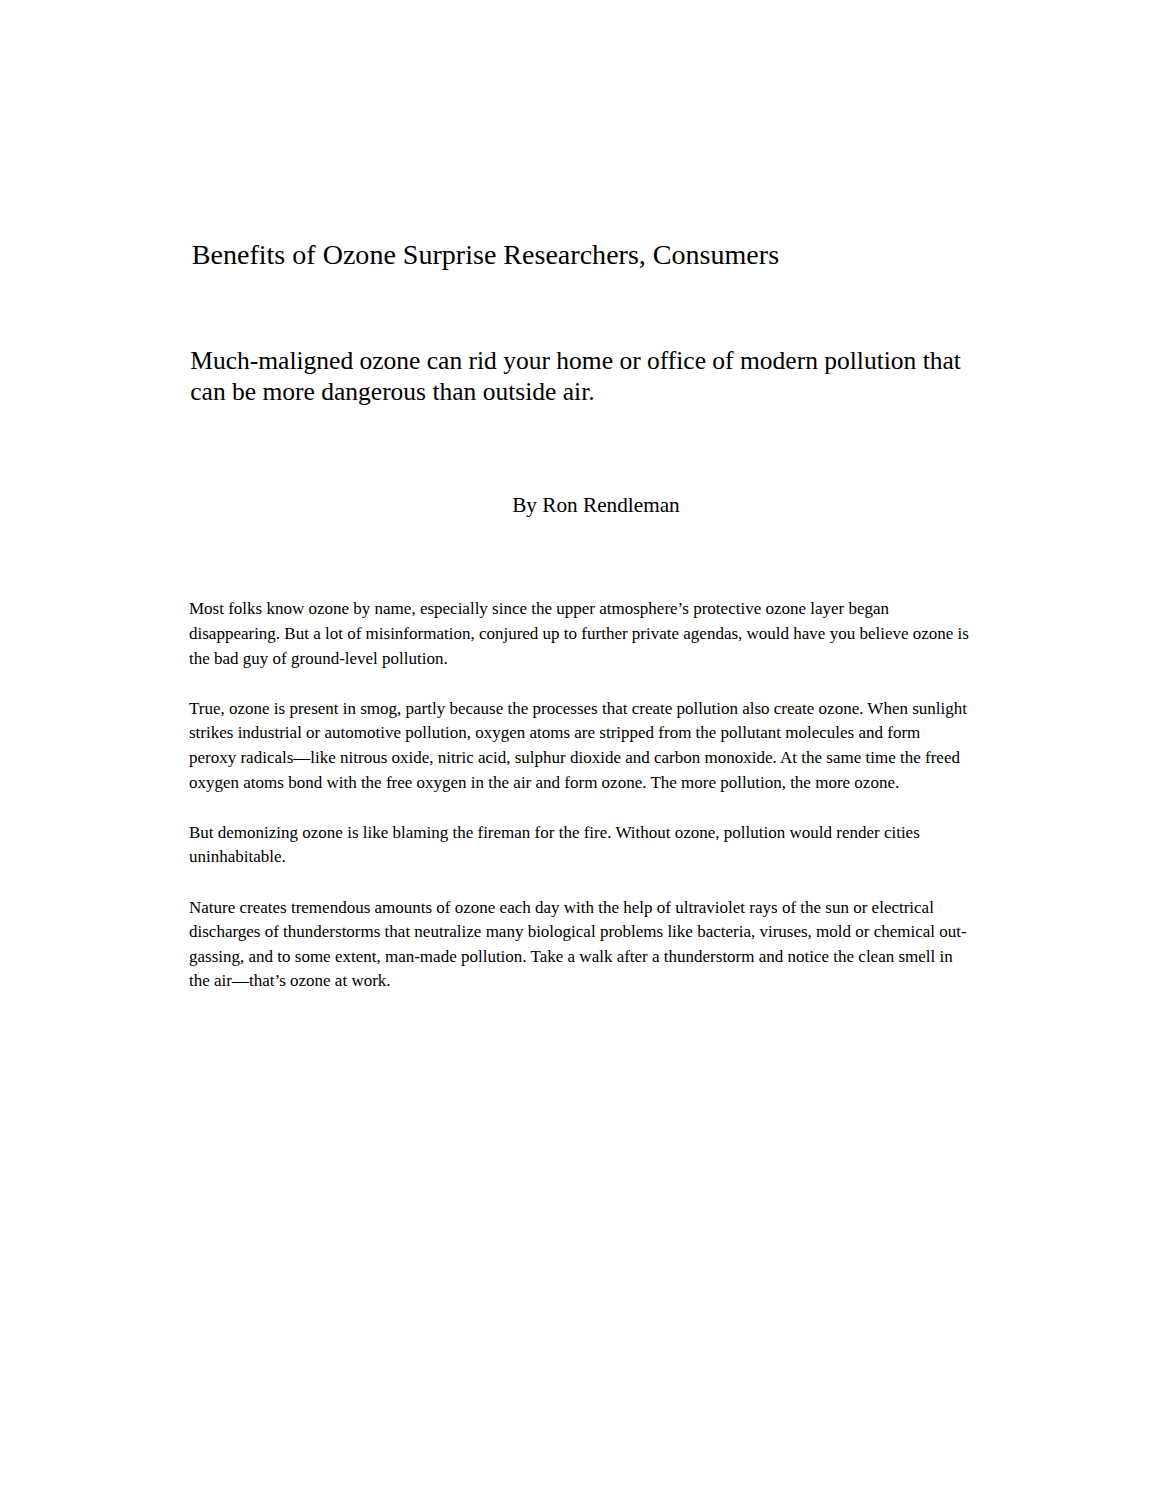Benefits of Ozone Surprise Researchers, Consumers
Much-maligned ozone can rid your home or office of modern pollution that can be more dangerous than outside air.
By Ron Rendleman
Most folks know ozone by name, especially since the upper atmosphere’s protective ozone layer began disappearing. But a lot of misinformation, conjured up to further private agendas, would have you believe ozone is the bad guy of ground-level pollution.
True, ozone is present in smog, partly because the processes that create pollution also create ozone. When sunlight strikes industrial or automotive pollution, oxygen atoms are stripped from the pollutant molecules and form peroxy radicals—like nitrous oxide, nitric acid, sulphur dioxide and carbon monoxide. At the same time the freed oxygen atoms bond with the free oxygen in the air and form ozone. The more pollution, the more ozone.
But demonizing ozone is like blaming the fireman for the fire. Without ozone, pollution would render cities uninhabitable.
Nature creates tremendous amounts of ozone each day with the help of ultraviolet rays of the sun or electrical discharges of thunderstorms that neutralize many biological problems like bacteria, viruses, mold or chemical out-gassing, and to some extent, man-made pollution. Take a walk after a thunderstorm and notice the clean smell in the air—that’s ozone at work.